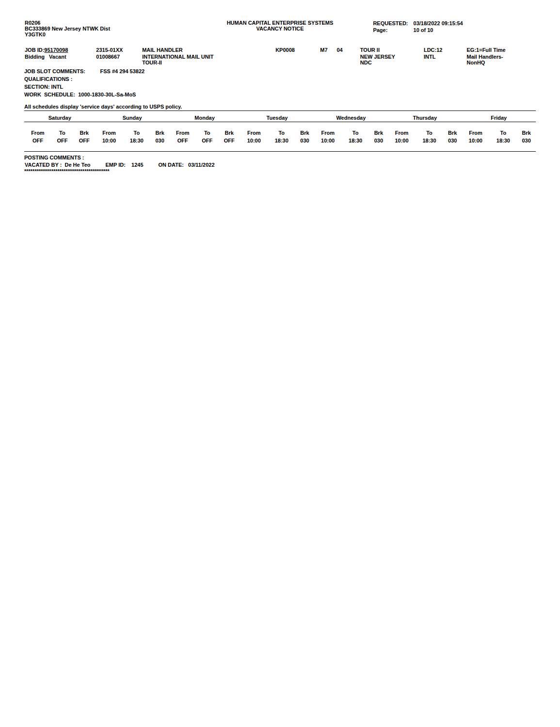| R0206 BC333869 New Jersey NTWK Dist Y3GTK0 | HUMAN CAPITAL ENTERPRISE SYSTEMS VACANCY NOTICE | / REQUESTED: / 03/18/2022 09:15:54 / / Page: / 10 of 10 / |
| JOB ID: 95170098 | 2315-01XX | MAIL HANDLER | KP0008 | M7 | 04 | TOUR II | LDC:12 | EG:1=Full Time |
| Bidding Vacant | 01008667 | INTERNATIONAL MAIL UNIT TOUR-II | | | | NEW JERSEY NDC | INTL | Mail Handlers- NonHQ |
JOB SLOT COMMENTS: FSS #4 294 53822
QUALIFICATIONS :
SECTION: INTL
WORK SCHEDULE: 1000-1830-30L-Sa-MoS
All schedules display 'service days' according to USPS policy.
| Saturday | Sunday | Monday | Tuesday | Wednesday | Thursday | Friday |
| From | To | Brk | From | To | Brk | From | To | Brk | From | To | Brk | From | To | Brk | From | To | Brk | From | To | Brk |
| OFF | OFF | OFF | 10:00 | 18:30 | 030 | OFF | OFF | OFF | 10:00 | 18:30 | 030 | 10:00 | 18:30 | 030 | 10:00 | 18:30 | 030 | 10:00 | 18:30 | 030 |
POSTING COMMENTS :
| VACATED BY : De He Teo | EMP ID: 1245 | ON DATE: 03/11/2022 |
*****************************************